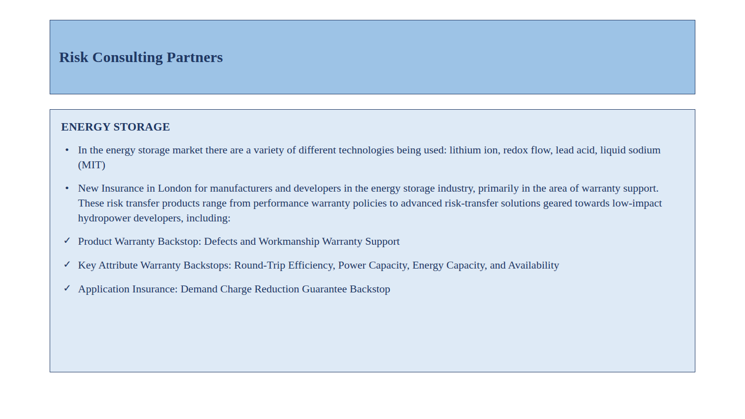Risk Consulting Partners
ENERGY STORAGE
In the energy storage market there are a variety of different technologies being used: lithium ion, redox flow, lead acid, liquid sodium (MIT)
New Insurance in London for manufacturers and developers in the energy storage industry, primarily in the area of warranty support. These risk transfer products range from performance warranty policies to advanced risk-transfer solutions geared towards low-impact hydropower developers, including:
Product Warranty Backstop: Defects and Workmanship Warranty Support
Key Attribute Warranty Backstops: Round-Trip Efficiency, Power Capacity, Energy Capacity, and Availability
Application Insurance: Demand Charge Reduction Guarantee Backstop